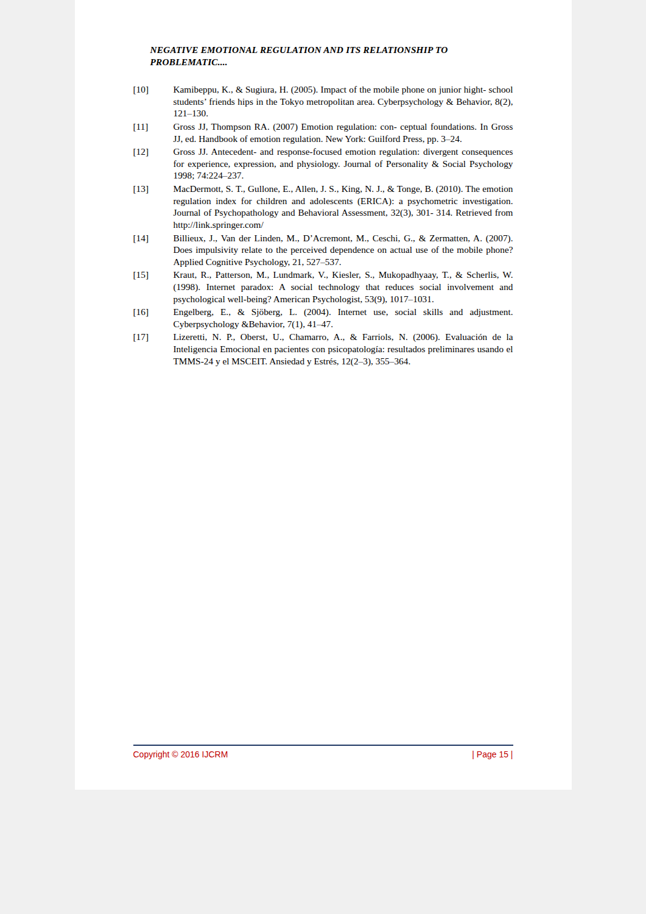NEGATIVE EMOTIONAL REGULATION AND ITS RELATIONSHIP TO PROBLEMATIC....
[10] Kamibeppu, K., & Sugiura, H. (2005). Impact of the mobile phone on junior hight- school students’ friends hips in the Tokyo metropolitan area. Cyberpsychology & Behavior, 8(2), 121–130.
[11] Gross JJ, Thompson RA. (2007) Emotion regulation: con- ceptual foundations. In Gross JJ, ed. Handbook of emotion regulation. New York: Guilford Press, pp. 3–24.
[12] Gross JJ. Antecedent- and response-focused emotion regulation: divergent consequences for experience, expression, and physiology. Journal of Personality & Social Psychology 1998; 74:224–237.
[13] MacDermott, S. T., Gullone, E., Allen, J. S., King, N. J., & Tonge, B. (2010). The emotion regulation index for children and adolescents (ERICA): a psychometric investigation. Journal of Psychopathology and Behavioral Assessment, 32(3), 301- 314. Retrieved from http://link.springer.com/
[14] Billieux, J., Van der Linden, M., D’Acremont, M., Ceschi, G., & Zermatten, A. (2007). Does impulsivity relate to the perceived dependence on actual use of the mobile phone? Applied Cognitive Psychology, 21, 527–537.
[15] Kraut, R., Patterson, M., Lundmark, V., Kiesler, S., Mukopadhyaay, T., & Scherlis, W. (1998). Internet paradox: A social technology that reduces social involvement and psychological well-being? American Psychologist, 53(9), 1017–1031.
[16] Engelberg, E., & Sjöberg, L. (2004). Internet use, social skills and adjustment. Cyberpsychology &Behavior, 7(1), 41–47.
[17] Lizeretti, N. P., Oberst, U., Chamarro, A., & Farriols, N. (2006). Evaluación de la Inteligencia Emocional en pacientes con psicopatología: resultados preliminares usando el TMMS-24 y el MSCEIT. Ansiedad y Estrés, 12(2–3), 355–364.
Copyright © 2016 IJCRM
| Page 15 |